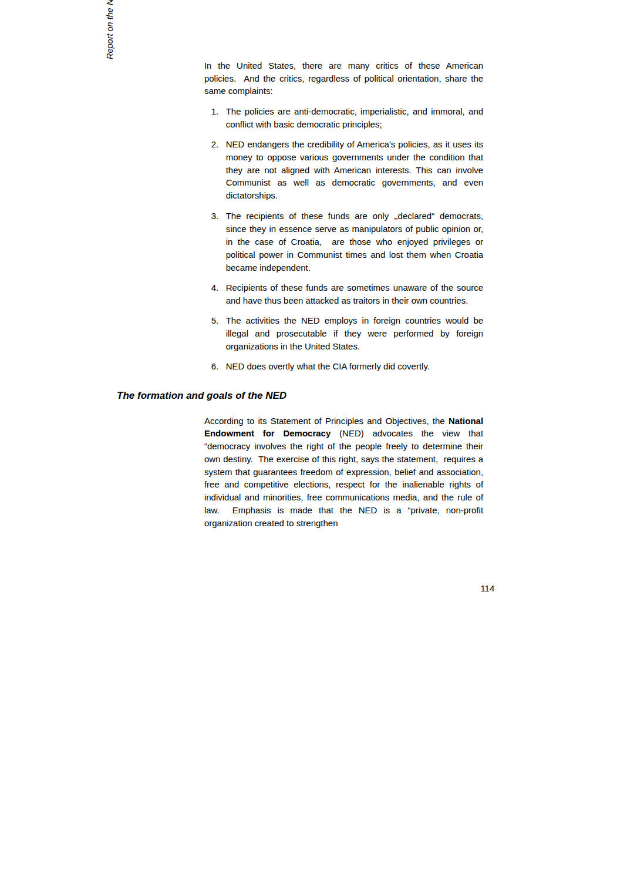Report on the National Endowment For Democracy
In the United States, there are many critics of these American policies. And the critics, regardless of political orientation, share the same complaints:
The policies are anti-democratic, imperialistic, and immoral, and conflict with basic democratic principles;
NED endangers the credibility of America's policies, as it uses its money to oppose various governments under the condition that they are not aligned with American interests. This can involve Communist as well as democratic governments, and even dictatorships.
The recipients of these funds are only „declared“ democrats, since they in essence serve as manipulators of public opinion or, in the case of Croatia, are those who enjoyed privileges or political power in Communist times and lost them when Croatia became independent.
Recipients of these funds are sometimes unaware of the source and have thus been attacked as traitors in their own countries.
The activities the NED employs in foreign countries would be illegal and prosecutable if they were performed by foreign organizations in the United States.
NED does overtly what the CIA formerly did covertly.
The formation and goals of the NED
According to its Statement of Principles and Objectives, the National Endowment for Democracy (NED) advocates the view that “democracy involves the right of the people freely to determine their own destiny. The exercise of this right, says the statement, requires a system that guarantees freedom of expression, belief and association, free and competitive elections, respect for the inalienable rights of individual and minorities, free communications media, and the rule of law. Emphasis is made that the NED is a “private, non-profit organization created to strengthen
114